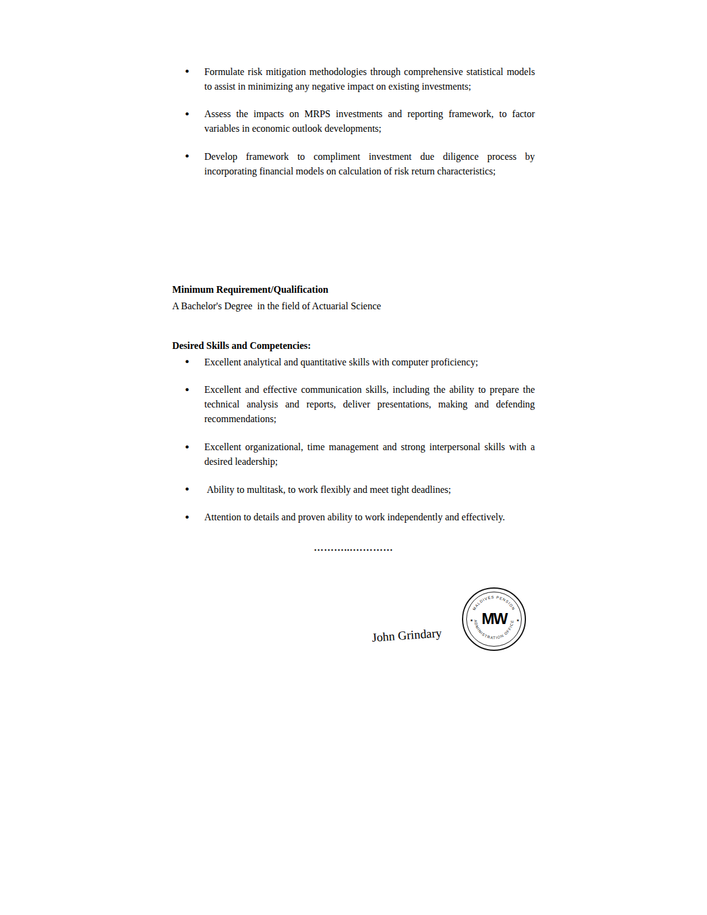Formulate risk mitigation methodologies through comprehensive statistical models to assist in minimizing any negative impact on existing investments;
Assess the impacts on MRPS investments and reporting framework, to factor variables in economic outlook developments;
Develop framework to compliment investment due diligence process by incorporating financial models on calculation of risk return characteristics;
Minimum Requirement/Qualification
A Bachelor's Degree in the field of Actuarial Science
Desired Skills and Competencies:
Excellent analytical and quantitative skills with computer proficiency;
Excellent and effective communication skills, including the ability to prepare the technical analysis and reports, deliver presentations, making and defending recommendations;
Excellent organizational, time management and strong interpersonal skills with a desired leadership;
Ability to multitask, to work flexibly and meet tight deadlines;
Attention to details and proven ability to work independently and effectively.
………...…………
John Grindary
MALDIVES PENSION ADMINISTRATION OFFICE ★ ★ MW